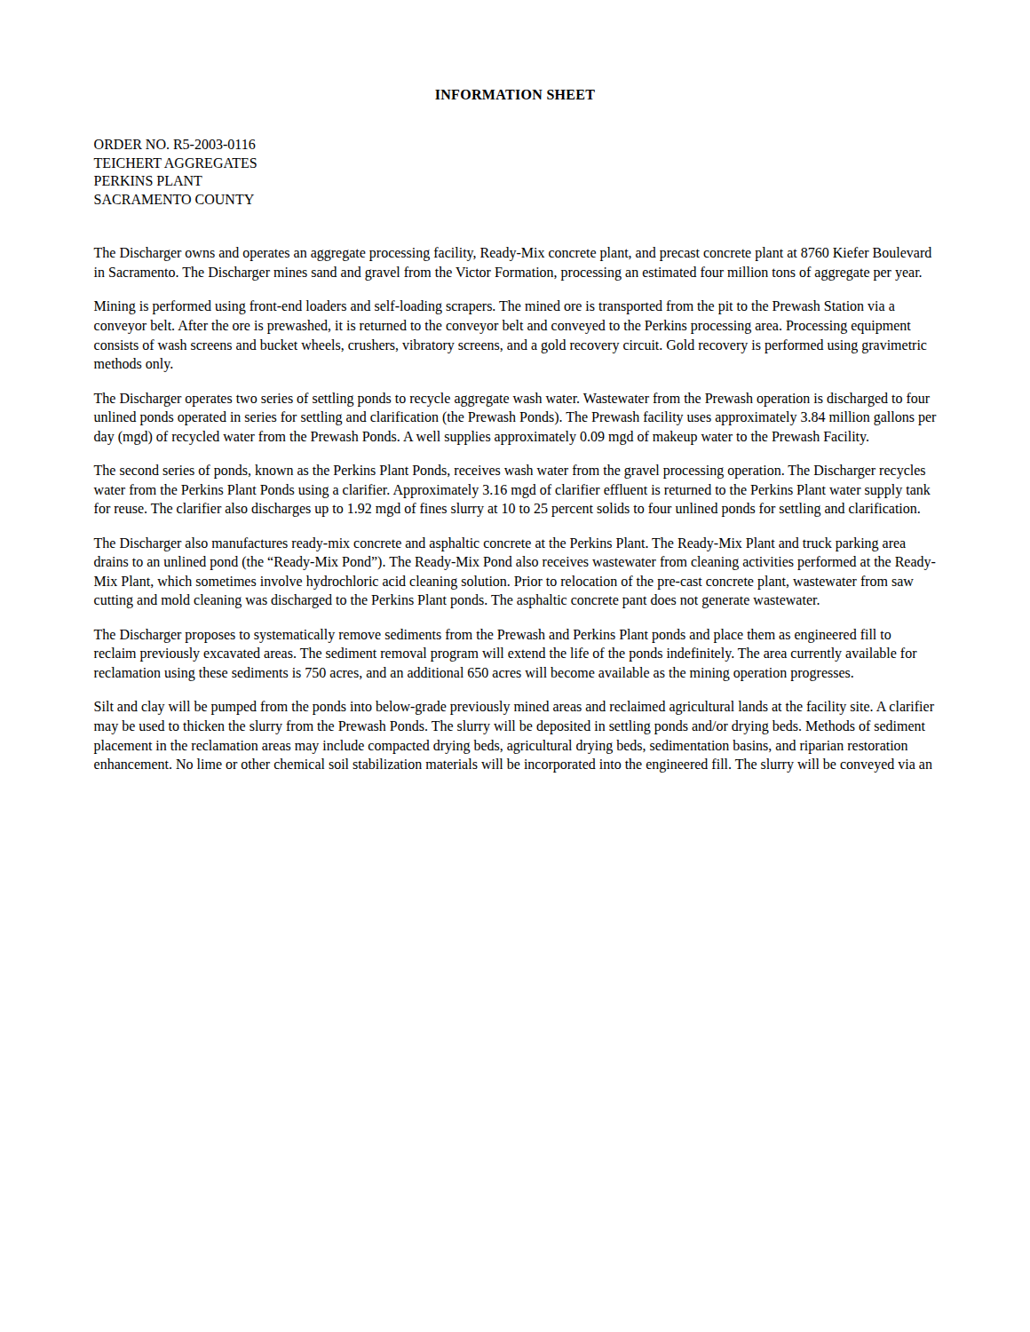INFORMATION SHEET
ORDER NO. R5-2003-0116
TEICHERT AGGREGATES
PERKINS PLANT
SACRAMENTO COUNTY
The Discharger owns and operates an aggregate processing facility, Ready-Mix concrete plant, and precast concrete plant at 8760 Kiefer Boulevard in Sacramento. The Discharger mines sand and gravel from the Victor Formation, processing an estimated four million tons of aggregate per year.
Mining is performed using front-end loaders and self-loading scrapers. The mined ore is transported from the pit to the Prewash Station via a conveyor belt. After the ore is prewashed, it is returned to the conveyor belt and conveyed to the Perkins processing area. Processing equipment consists of wash screens and bucket wheels, crushers, vibratory screens, and a gold recovery circuit. Gold recovery is performed using gravimetric methods only.
The Discharger operates two series of settling ponds to recycle aggregate wash water. Wastewater from the Prewash operation is discharged to four unlined ponds operated in series for settling and clarification (the Prewash Ponds). The Prewash facility uses approximately 3.84 million gallons per day (mgd) of recycled water from the Prewash Ponds. A well supplies approximately 0.09 mgd of makeup water to the Prewash Facility.
The second series of ponds, known as the Perkins Plant Ponds, receives wash water from the gravel processing operation. The Discharger recycles water from the Perkins Plant Ponds using a clarifier. Approximately 3.16 mgd of clarifier effluent is returned to the Perkins Plant water supply tank for reuse. The clarifier also discharges up to 1.92 mgd of fines slurry at 10 to 25 percent solids to four unlined ponds for settling and clarification.
The Discharger also manufactures ready-mix concrete and asphaltic concrete at the Perkins Plant. The Ready-Mix Plant and truck parking area drains to an unlined pond (the “Ready-Mix Pond”). The Ready-Mix Pond also receives wastewater from cleaning activities performed at the Ready-Mix Plant, which sometimes involve hydrochloric acid cleaning solution. Prior to relocation of the pre-cast concrete plant, wastewater from saw cutting and mold cleaning was discharged to the Perkins Plant ponds. The asphaltic concrete pant does not generate wastewater.
The Discharger proposes to systematically remove sediments from the Prewash and Perkins Plant ponds and place them as engineered fill to reclaim previously excavated areas. The sediment removal program will extend the life of the ponds indefinitely. The area currently available for reclamation using these sediments is 750 acres, and an additional 650 acres will become available as the mining operation progresses.
Silt and clay will be pumped from the ponds into below-grade previously mined areas and reclaimed agricultural lands at the facility site. A clarifier may be used to thicken the slurry from the Prewash Ponds. The slurry will be deposited in settling ponds and/or drying beds. Methods of sediment placement in the reclamation areas may include compacted drying beds, agricultural drying beds, sedimentation basins, and riparian restoration enhancement. No lime or other chemical soil stabilization materials will be incorporated into the engineered fill. The slurry will be conveyed via an